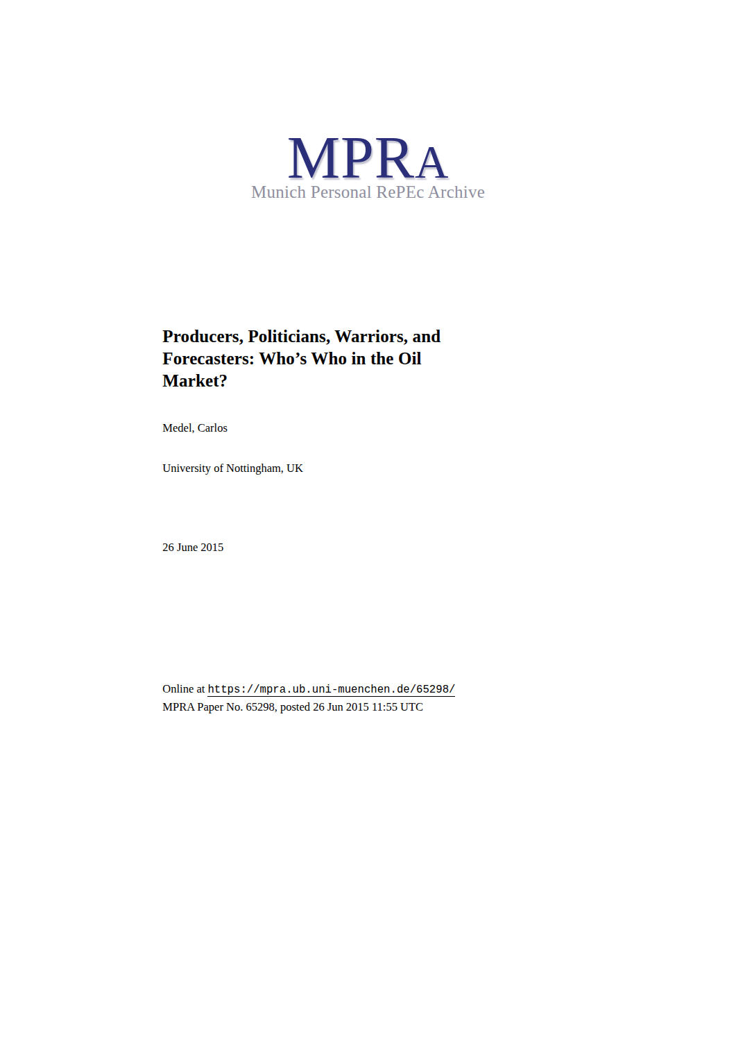MPRA
Munich Personal RePEc Archive
Producers, Politicians, Warriors, and
Forecasters: Who’s Who in the Oil
Market?
Medel, Carlos
University of Nottingham, UK
26 June 2015
Online at https://mpra.ub.uni-muenchen.de/65298/
MPRA Paper No. 65298, posted 26 Jun 2015 11:55 UTC